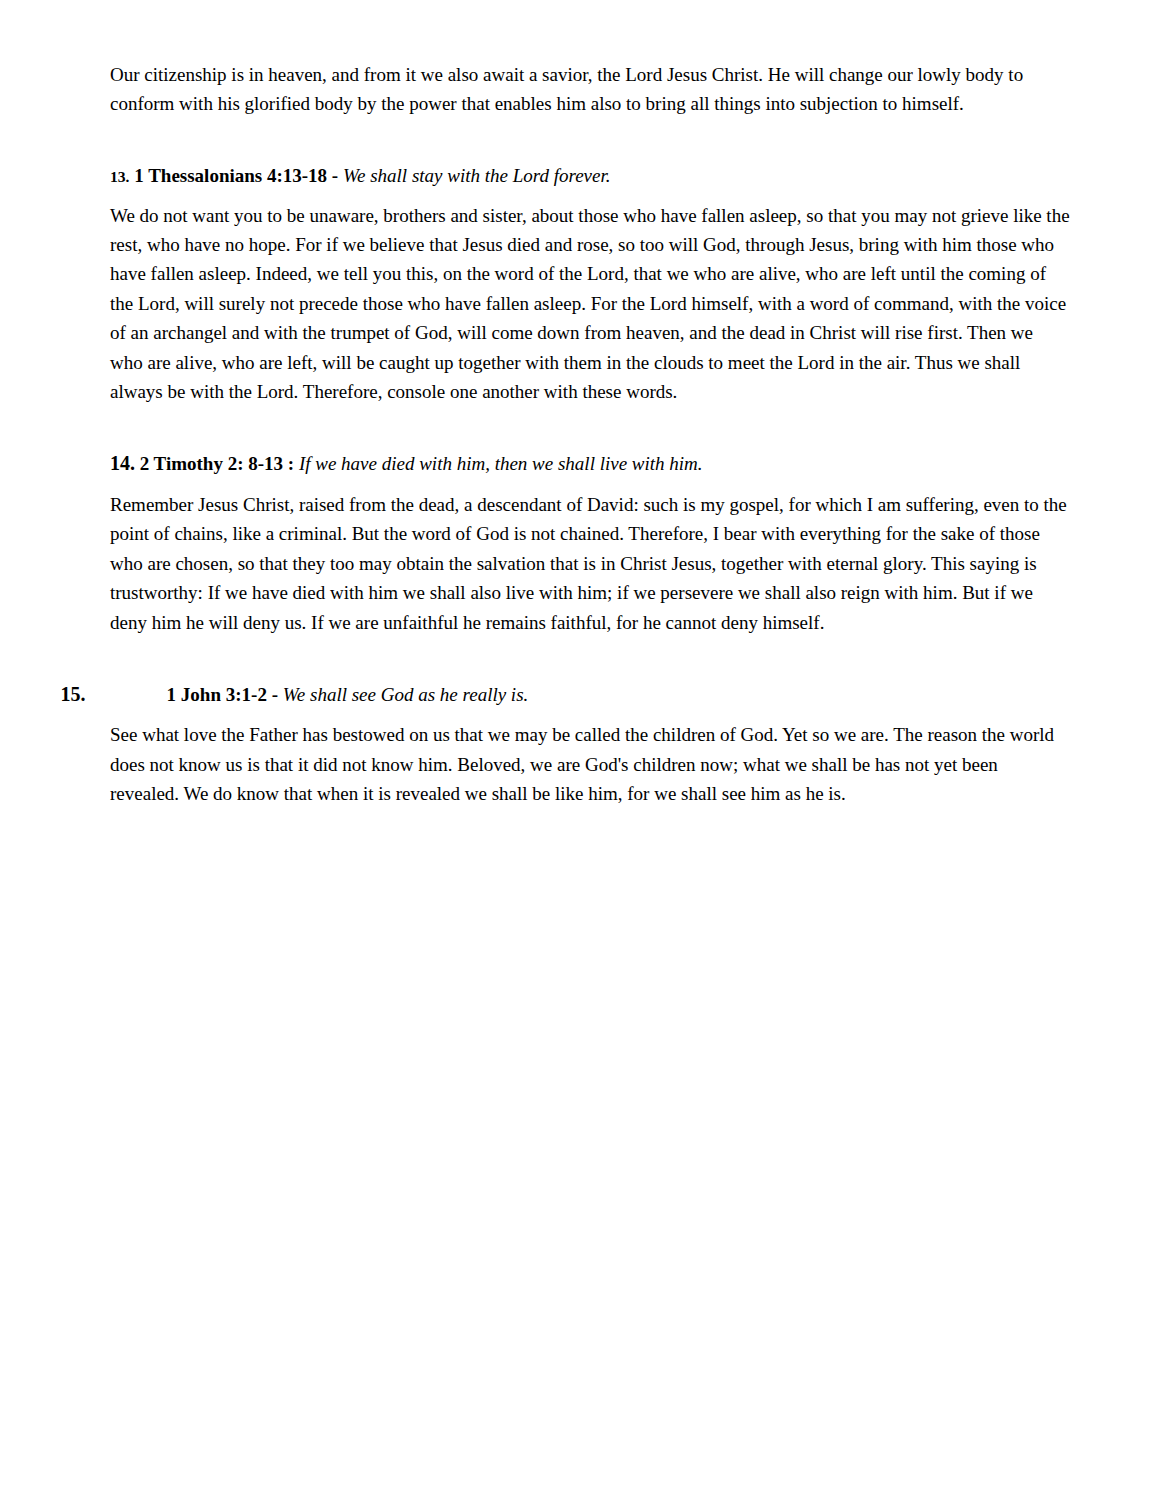Our citizenship is in heaven, and from it we also await a savior, the Lord Jesus Christ. He will change our lowly body to conform with his glorified body by the power that enables him also to bring all things into subjection to himself.
13. 1 Thessalonians 4:13-18 - We shall stay with the Lord forever.
We do not want you to be unaware, brothers and sister, about those who have fallen asleep, so that you may not grieve like the rest, who have no hope. For if we believe that Jesus died and rose, so too will God, through Jesus, bring with him those who have fallen asleep. Indeed, we tell you this, on the word of the Lord, that we who are alive, who are left until the coming of the Lord, will surely not precede those who have fallen asleep. For the Lord himself, with a word of command, with the voice of an archangel and with the trumpet of God, will come down from heaven, and the dead in Christ will rise first. Then we who are alive, who are left, will be caught up together with them in the clouds to meet the Lord in the air. Thus we shall always be with the Lord. Therefore, console one another with these words.
14. 2 Timothy 2: 8-13 : If we have died with him, then we shall live with him.
Remember Jesus Christ, raised from the dead, a descendant of David: such is my gospel, for which I am suffering, even to the point of chains, like a criminal. But the word of God is not chained. Therefore, I bear with everything for the sake of those who are chosen, so that they too may obtain the salvation that is in Christ Jesus, together with eternal glory. This saying is trustworthy: If we have died with him we shall also live with him; if we persevere we shall also reign with him. But if we deny him he will deny us. If we are unfaithful he remains faithful, for he cannot deny himself.
15. 1 John 3:1-2 - We shall see God as he really is.
See what love the Father has bestowed on us that we may be called the children of God. Yet so we are. The reason the world does not know us is that it did not know him. Beloved, we are God's children now; what we shall be has not yet been revealed. We do know that when it is revealed we shall be like him, for we shall see him as he is.